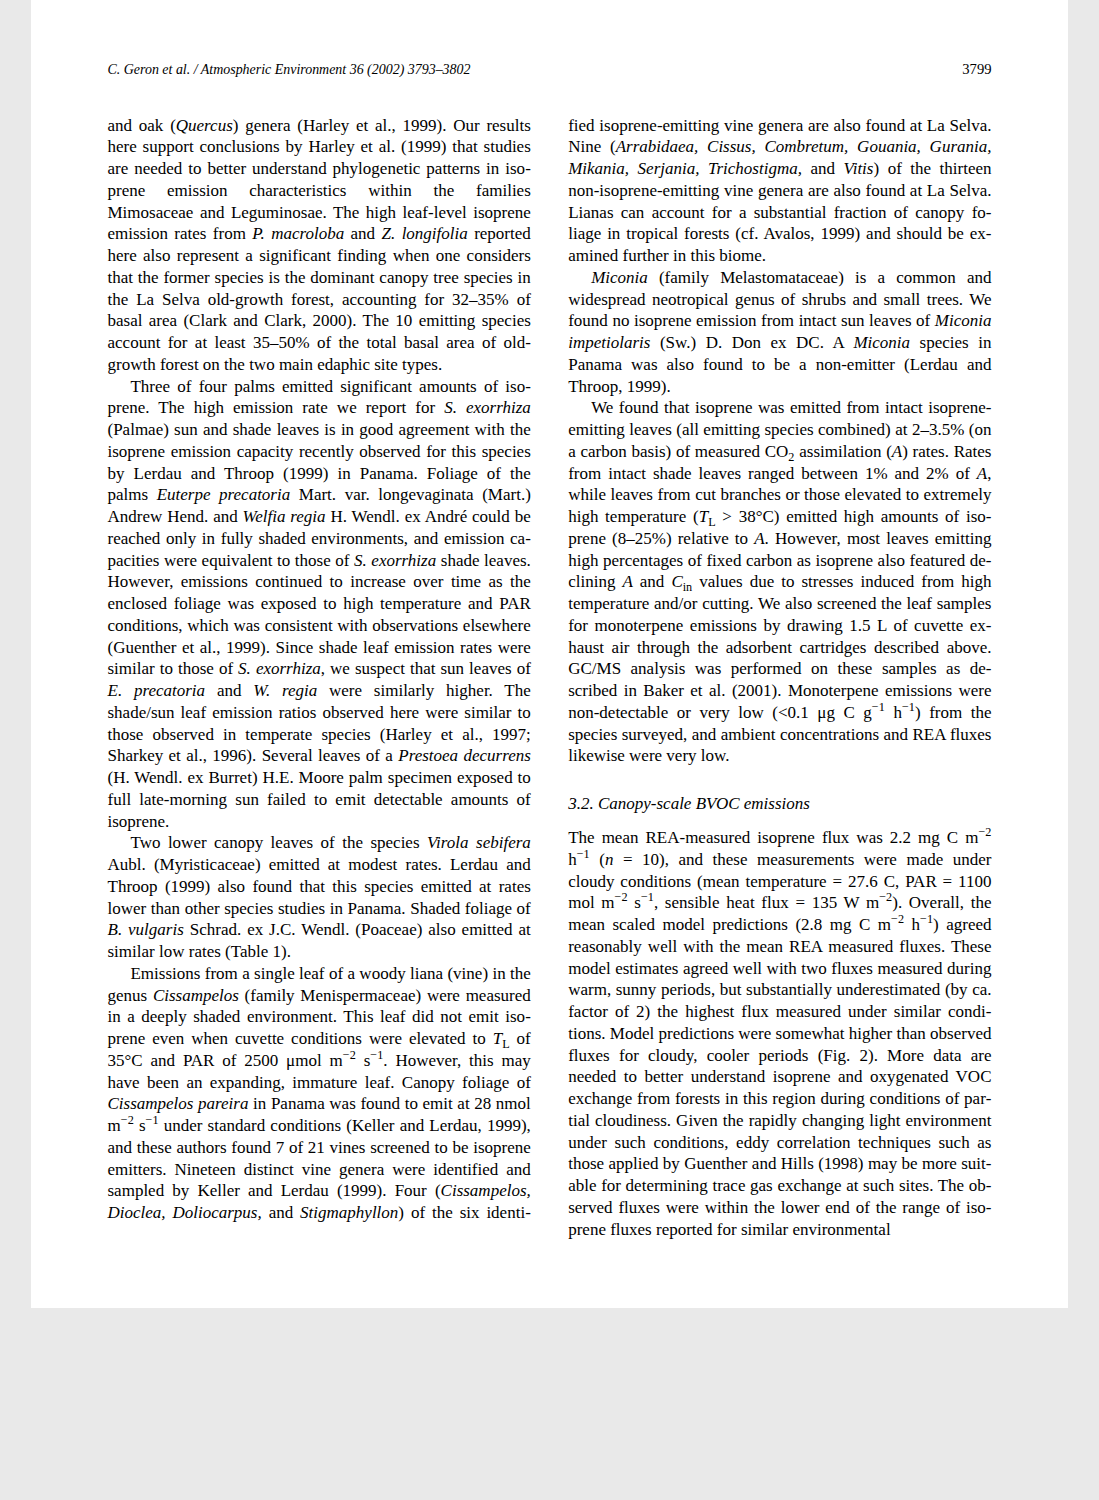C. Geron et al. / Atmospheric Environment 36 (2002) 3793–3802 3799
and oak (Quercus) genera (Harley et al., 1999). Our results here support conclusions by Harley et al. (1999) that studies are needed to better understand phylogenetic patterns in isoprene emission characteristics within the families Mimosaceae and Leguminosae. The high leaf-level isoprene emission rates from P. macroloba and Z. longifolia reported here also represent a significant finding when one considers that the former species is the dominant canopy tree species in the La Selva old-growth forest, accounting for 32–35% of basal area (Clark and Clark, 2000). The 10 emitting species account for at least 35–50% of the total basal area of old-growth forest on the two main edaphic site types.
Three of four palms emitted significant amounts of isoprene. The high emission rate we report for S. exorrhiza (Palmae) sun and shade leaves is in good agreement with the isoprene emission capacity recently observed for this species by Lerdau and Throop (1999) in Panama. Foliage of the palms Euterpe precatoria Mart. var. longevaginata (Mart.) Andrew Hend. and Welfia regia H. Wendl. ex André could be reached only in fully shaded environments, and emission capacities were equivalent to those of S. exorrhiza shade leaves. However, emissions continued to increase over time as the enclosed foliage was exposed to high temperature and PAR conditions, which was consistent with observations elsewhere (Guenther et al., 1999). Since shade leaf emission rates were similar to those of S. exorrhiza, we suspect that sun leaves of E. precatoria and W. regia were similarly higher. The shade/sun leaf emission ratios observed here were similar to those observed in temperate species (Harley et al., 1997; Sharkey et al., 1996). Several leaves of a Prestoea decurrens (H. Wendl. ex Burret) H.E. Moore palm specimen exposed to full late-morning sun failed to emit detectable amounts of isoprene.
Two lower canopy leaves of the species Virola sebifera Aubl. (Myristicaceae) emitted at modest rates. Lerdau and Throop (1999) also found that this species emitted at rates lower than other species studies in Panama. Shaded foliage of B. vulgaris Schrad. ex J.C. Wendl. (Poaceae) also emitted at similar low rates (Table 1).
Emissions from a single leaf of a woody liana (vine) in the genus Cissampelos (family Menispermaceae) were measured in a deeply shaded environment. This leaf did not emit isoprene even when cuvette conditions were elevated to TL of 35°C and PAR of 2500 μmol m−2 s−1. However, this may have been an expanding, immature leaf. Canopy foliage of Cissampelos pareira in Panama was found to emit at 28 nmol m−2 s−1 under standard conditions (Keller and Lerdau, 1999), and these authors found 7 of 21 vines screened to be isoprene emitters. Nineteen distinct vine genera were identified and sampled by Keller and Lerdau (1999). Four (Cissampelos, Dioclea, Doliocarpus, and Stigmaphyllon) of the six identified isoprene-emitting vine genera are also found at La Selva. Nine (Arrabidaea, Cissus, Combretum, Gouania, Gurania, Mikania, Serjania, Trichostigma, and Vitis) of the thirteen non-isoprene-emitting vine genera are also found at La Selva. Lianas can account for a substantial fraction of canopy foliage in tropical forests (cf. Avalos, 1999) and should be examined further in this biome.
Miconia (family Melastomataceae) is a common and widespread neotropical genus of shrubs and small trees. We found no isoprene emission from intact sun leaves of Miconia impetiolaris (Sw.) D. Don ex DC. A Miconia species in Panama was also found to be a non-emitter (Lerdau and Throop, 1999).
We found that isoprene was emitted from intact isoprene-emitting leaves (all emitting species combined) at 2–3.5% (on a carbon basis) of measured CO2 assimilation (A) rates. Rates from intact shade leaves ranged between 1% and 2% of A, while leaves from cut branches or those elevated to extremely high temperature (TL > 38°C) emitted high amounts of isoprene (8–25%) relative to A. However, most leaves emitting high percentages of fixed carbon as isoprene also featured declining A and Cin values due to stresses induced from high temperature and/or cutting. We also screened the leaf samples for monoterpene emissions by drawing 1.5 L of cuvette exhaust air through the adsorbent cartridges described above. GC/MS analysis was performed on these samples as described in Baker et al. (2001). Monoterpene emissions were non-detectable or very low (<0.1 μg C g−1 h−1) from the species surveyed, and ambient concentrations and REA fluxes likewise were very low.
3.2. Canopy-scale BVOC emissions
The mean REA-measured isoprene flux was 2.2 mg C m−2 h−1 (n = 10), and these measurements were made under cloudy conditions (mean temperature = 27.6 C, PAR = 1100 mol m−2 s−1, sensible heat flux = 135 W m−2). Overall, the mean scaled model predictions (2.8 mg C m−2 h−1) agreed reasonably well with the mean REA measured fluxes. These model estimates agreed well with two fluxes measured during warm, sunny periods, but substantially underestimated (by ca. factor of 2) the highest flux measured under similar conditions. Model predictions were somewhat higher than observed fluxes for cloudy, cooler periods (Fig. 2). More data are needed to better understand isoprene and oxygenated VOC exchange from forests in this region during conditions of partial cloudiness. Given the rapidly changing light environment under such conditions, eddy correlation techniques such as those applied by Guenther and Hills (1998) may be more suitable for determining trace gas exchange at such sites. The observed fluxes were within the lower end of the range of isoprene fluxes reported for similar environmental